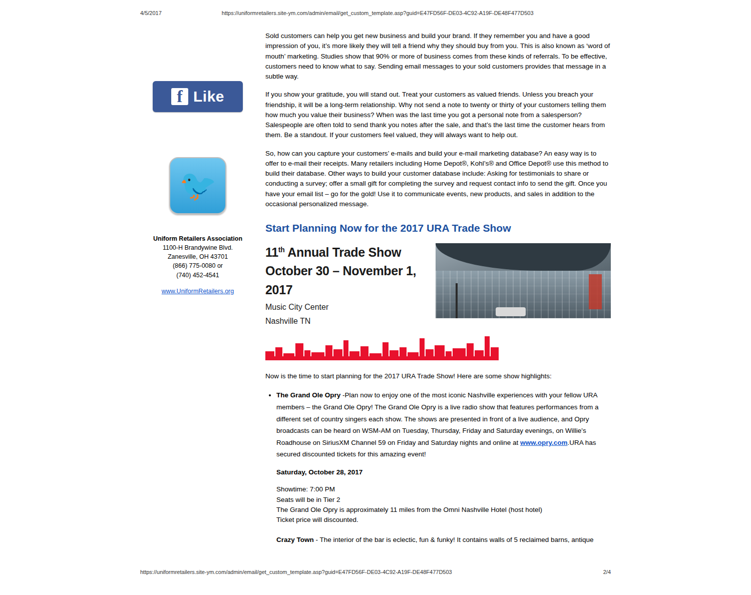4/5/2017
https://uniformretailers.site-ym.com/admin/email/get_custom_template.asp?guid=E47FD56F-DE03-4C92-A19F-DE48F477D503
f
Like
🐦
Uniform Retailers Association
1100-H Brandywine Blvd.
Zanesville, OH 43701
(866) 775-0080 or
(740) 452-4541
www.UniformRetailers.org
Sold customers can help you get new business and build your brand. If they remember you and have a good impression of you, it’s more likely they will tell a friend why they should buy from you. This is also known as ‘word of mouth’ marketing. Studies show that 90% or more of business comes from these kinds of referrals. To be effective, customers need to know what to say. Sending email messages to your sold customers provides that message in a subtle way.
If you show your gratitude, you will stand out. Treat your customers as valued friends. Unless you breach your friendship, it will be a long-term relationship. Why not send a note to twenty or thirty of your customers telling them how much you value their business? When was the last time you got a personal note from a salesperson? Salespeople are often told to send thank you notes after the sale, and that’s the last time the customer hears from them. Be a standout. If your customers feel valued, they will always want to help out.
So, how can you capture your customers’ e-mails and build your e-mail marketing database? An easy way is to offer to e-mail their receipts. Many retailers including Home Depot®, Kohl’s® and Office Depot® use this method to build their database. Other ways to build your customer database include: Asking for testimonials to share or conducting a survey; offer a small gift for completing the survey and request contact info to send the gift. Once you have your email list – go for the gold! Use it to communicate events, new products, and sales in addition to the occasional personalized message.
Start Planning Now for the 2017 URA Trade Show
11th Annual Trade Show
October 30 – November 1, 2017
Music City Center
Nashville TN
Now is the time to start planning for the 2017 URA Trade Show! Here are some show highlights:
The Grand Ole Opry -Plan now to enjoy one of the most iconic Nashville experiences with your fellow URA members – the Grand Ole Opry! The Grand Ole Opry is a live radio show that features performances from a different set of country singers each show. The shows are presented in front of a live audience, and Opry broadcasts can be heard on WSM-AM on Tuesday, Thursday, Friday and Saturday evenings, on Willie's Roadhouse on SiriusXM Channel 59 on Friday and Saturday nights and online at www.opry.com.URA has secured discounted tickets for this amazing event!
Saturday, October 28, 2017
Showtime: 7:00 PM
Seats will be in Tier 2
The Grand Ole Opry is approximately 11 miles from the Omni Nashville Hotel (host hotel)
Ticket price will discounted.
Crazy Town - The interior of the bar is eclectic, fun & funky! It contains walls of 5 reclaimed barns, antique signs, enormous hanging guitars, handmade chandeliers and even a Barber’s Chair used to take shots &
https://uniformretailers.site-ym.com/admin/email/get_custom_template.asp?guid=E47FD56F-DE03-4C92-A19F-DE48F477D503
2/4